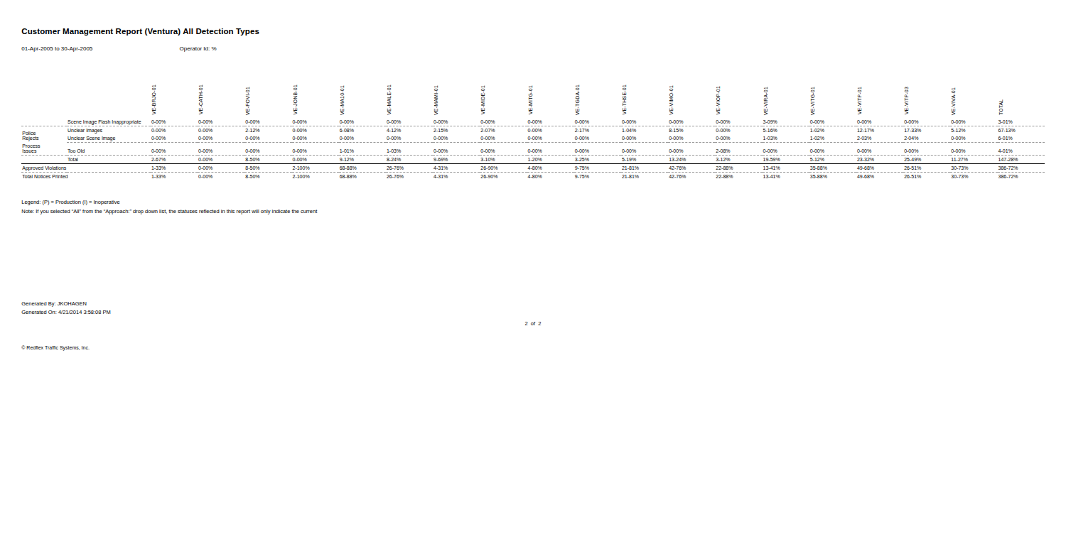Customer Management Report (Ventura) All Detection Types
01-Apr-2005 to 30-Apr-2005 Operator Id: %
| | | VE-BRJO-01 | VE-CATH-01 | VE-FOVI-01 | VE-JONB-01 | VE-MA10-01 | VE-MALE-01 | VE-MAMI-01 | VE-MIDE-01 | VE-MITG-01 | VE-TGDA-01 | VE-THSE-01 | VE-VIMO-01 | VE-VIOP-01 | VE-VIRA-01 | VE-VITG-01 | VE-VITP-01 | VE-VITP-03 | VE-VIVA-01 | TOTAL |
| --- | --- | --- | --- | --- | --- | --- | --- | --- | --- | --- | --- | --- | --- | --- | --- | --- | --- | --- | --- | --- |
| | Scene Image Flash Inappropriate | 0-00% | 0-00% | 0-00% | 0-00% | 0-00% | 0-00% | 0-00% | 0-00% | 0-00% | 0-00% | 0-00% | 0-00% | 0-00% | 3-09% | 0-00% | 0-00% | 0-00% | 0-00% | 3-01% |
| Police Rejects | Unclear Images | 0-00% | 0-00% | 2-12% | 0-00% | 6-08% | 4-12% | 2-15% | 2-07% | 0-00% | 2-17% | 1-04% | 8-15% | 0-00% | 5-16% | 1-02% | 12-17% | 17-33% | 5-12% | 67-13% |
| Unclear Scene Image | 0-00% | 0-00% | 0-00% | 0-00% | 0-00% | 0-00% | 0-00% | 0-00% | 0-00% | 0-00% | 0-00% | 0-00% | 0-00% | 1-03% | 1-02% | 2-03% | 2-04% | 0-00% | 6-01% |
| Process Issues | Too Old | 0-00% | 0-00% | 0-00% | 0-00% | 1-01% | 1-03% | 0-00% | 0-00% | 0-00% | 0-00% | 0-00% | 0-00% | 2-08% | 0-00% | 0-00% | 0-00% | 0-00% | 0-00% | 4-01% |
| | Total | 2-67% | 0-00% | 8-50% | 0-00% | 9-12% | 8-24% | 9-69% | 3-10% | 1-20% | 3-25% | 5-19% | 13-24% | 3-12% | 19-59% | 5-12% | 23-32% | 25-49% | 11-27% | 147-28% |
| Approved Violations | 1-33% | 0-00% | 8-50% | 2-100% | 68-88% | 26-76% | 4-31% | 26-90% | 4-80% | 9-75% | 21-81% | 42-76% | 22-88% | 13-41% | 35-88% | 49-68% | 26-51% | 30-73% | 386-72% |
| Total Notices Printed | 1-33% | 0-00% | 8-50% | 2-100% | 68-88% | 26-76% | 4-31% | 26-90% | 4-80% | 9-75% | 21-81% | 42-76% | 22-88% | 13-41% | 35-88% | 49-68% | 26-51% | 30-73% | 386-72% |
Legend: (P) = Production (I) = Inoperative
Note: If you selected “All” from the “Approach:” drop down list, the statuses reflected in this report will only indicate the current
Generated By: JKOHAGEN
Generated On: 4/21/2014 3:58:08 PM
2 of 2
© Redflex Traffic Systems, Inc.